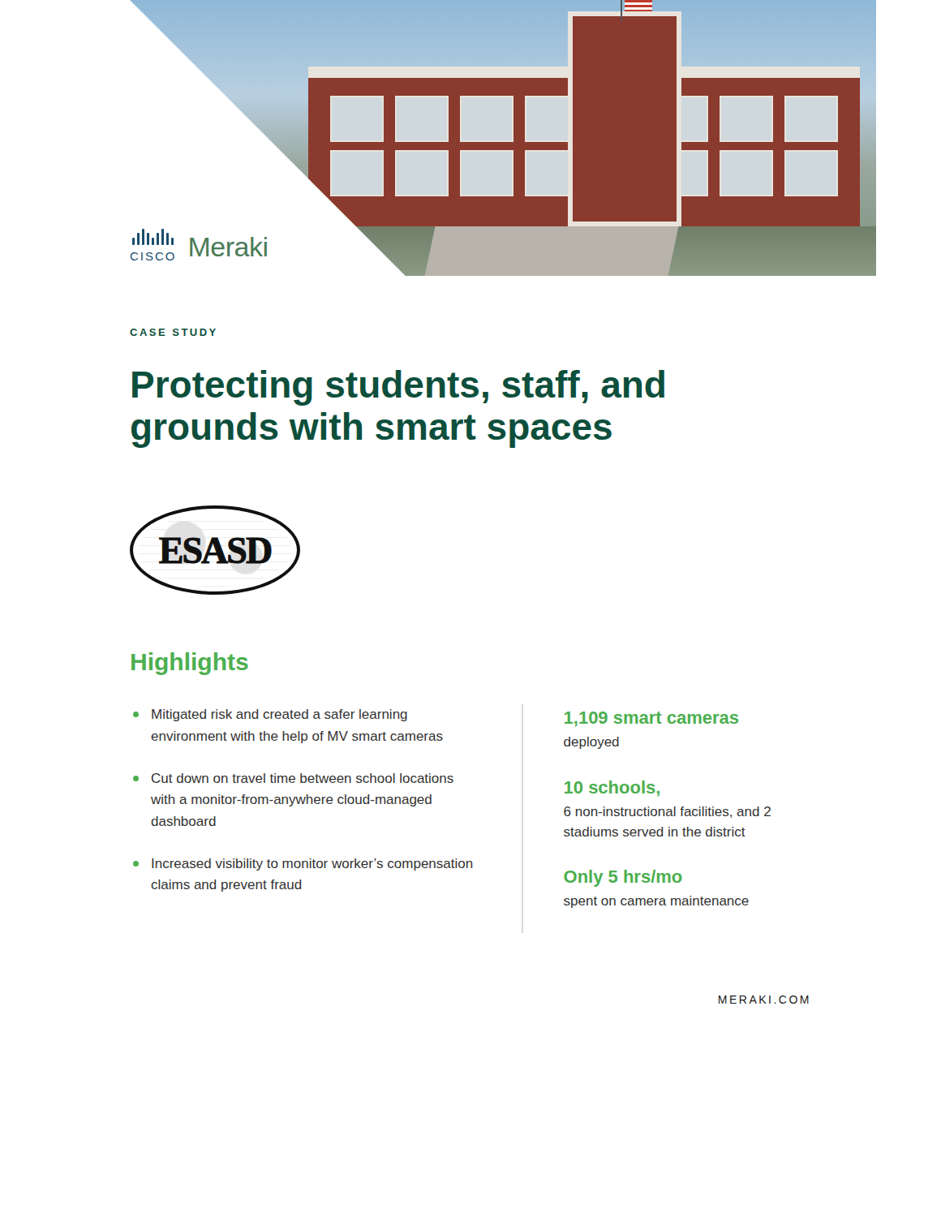CISCO
Meraki
CASE STUDY
Protecting students, staff, and grounds with smart spaces
ESASD
Highlights
Mitigated risk and created a safer learning environment with the help of MV smart cameras
Cut down on travel time between school locations with a monitor-from-anywhere cloud-managed dashboard
Increased visibility to monitor worker’s compensation claims and prevent fraud
1,109 smart cameras deployed
10 schools, 6 non-instructional facilities, and 2 stadiums served in the district
Only 5 hrs/mo spent on camera maintenance
MERAKI.COM